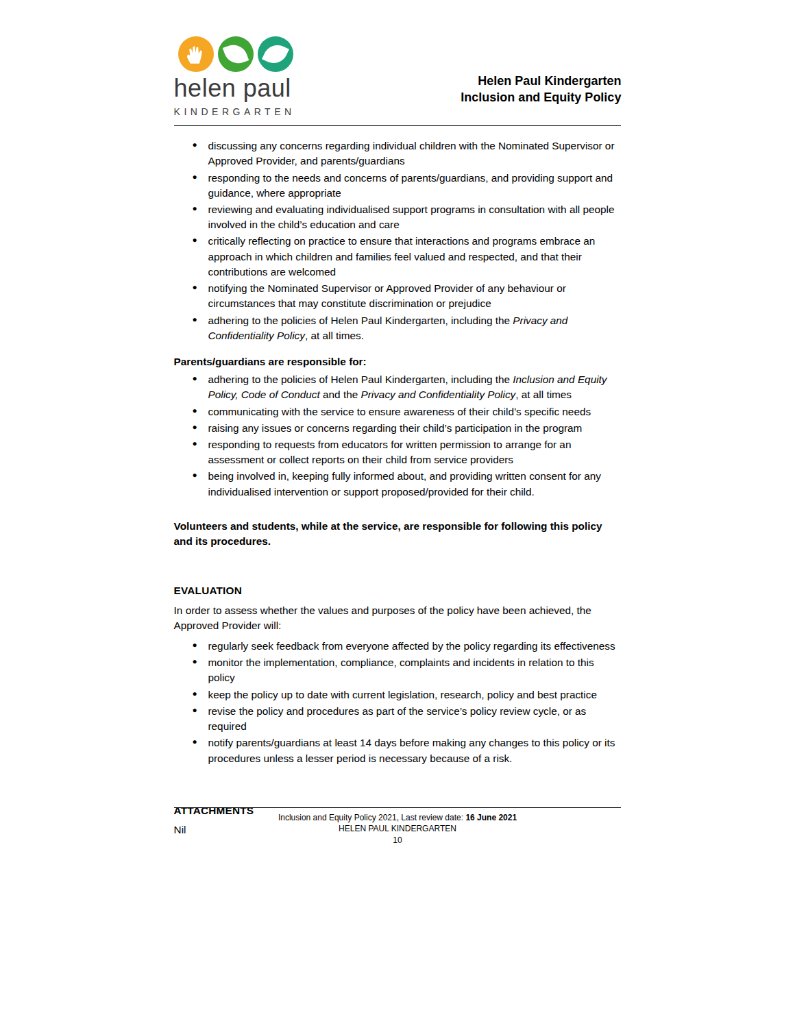helen paul
KINDERGARTEN
Helen Paul Kindergarten
Inclusion and Equity Policy
discussing any concerns regarding individual children with the Nominated Supervisor or Approved Provider, and parents/guardians
responding to the needs and concerns of parents/guardians, and providing support and guidance, where appropriate
reviewing and evaluating individualised support programs in consultation with all people involved in the child’s education and care
critically reflecting on practice to ensure that interactions and programs embrace an approach in which children and families feel valued and respected, and that their contributions are welcomed
notifying the Nominated Supervisor or Approved Provider of any behaviour or circumstances that may constitute discrimination or prejudice
adhering to the policies of Helen Paul Kindergarten, including the Privacy and Confidentiality Policy, at all times.
Parents/guardians are responsible for:
adhering to the policies of Helen Paul Kindergarten, including the Inclusion and Equity Policy, Code of Conduct and the Privacy and Confidentiality Policy, at all times
communicating with the service to ensure awareness of their child’s specific needs
raising any issues or concerns regarding their child’s participation in the program
responding to requests from educators for written permission to arrange for an assessment or collect reports on their child from service providers
being involved in, keeping fully informed about, and providing written consent for any individualised intervention or support proposed/provided for their child.
Volunteers and students, while at the service, are responsible for following this policy and its procedures.
EVALUATION
In order to assess whether the values and purposes of the policy have been achieved, the Approved Provider will:
regularly seek feedback from everyone affected by the policy regarding its effectiveness
monitor the implementation, compliance, complaints and incidents in relation to this policy
keep the policy up to date with current legislation, research, policy and best practice
revise the policy and procedures as part of the service’s policy review cycle, or as required
notify parents/guardians at least 14 days before making any changes to this policy or its procedures unless a lesser period is necessary because of a risk.
ATTACHMENTS
Nil
Inclusion and Equity Policy 2021, Last review date: 16 June 2021
HELEN PAUL KINDERGARTEN
10